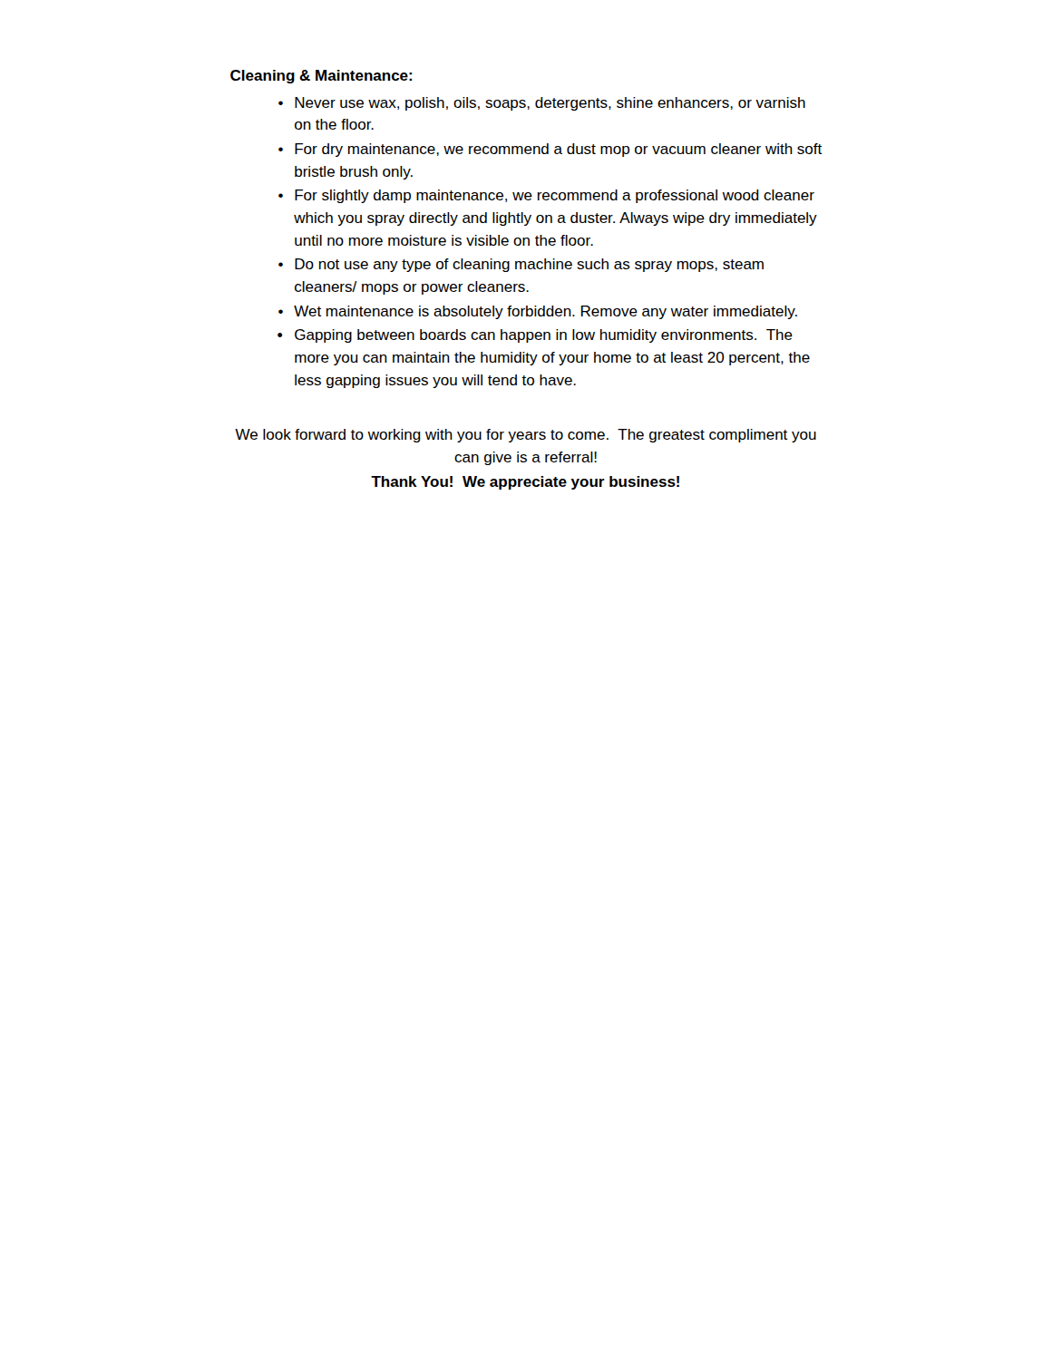Cleaning & Maintenance:
Never use wax, polish, oils, soaps, detergents, shine enhancers, or varnish on the floor.
For dry maintenance, we recommend a dust mop or vacuum cleaner with soft bristle brush only.
For slightly damp maintenance, we recommend a professional wood cleaner which you spray directly and lightly on a duster. Always wipe dry immediately until no more moisture is visible on the floor.
Do not use any type of cleaning machine such as spray mops, steam cleaners/ mops or power cleaners.
Wet maintenance is absolutely forbidden. Remove any water immediately.
Gapping between boards can happen in low humidity environments. The more you can maintain the humidity of your home to at least 20 percent, the less gapping issues you will tend to have.
We look forward to working with you for years to come. The greatest compliment you can give is a referral!
Thank You! We appreciate your business!